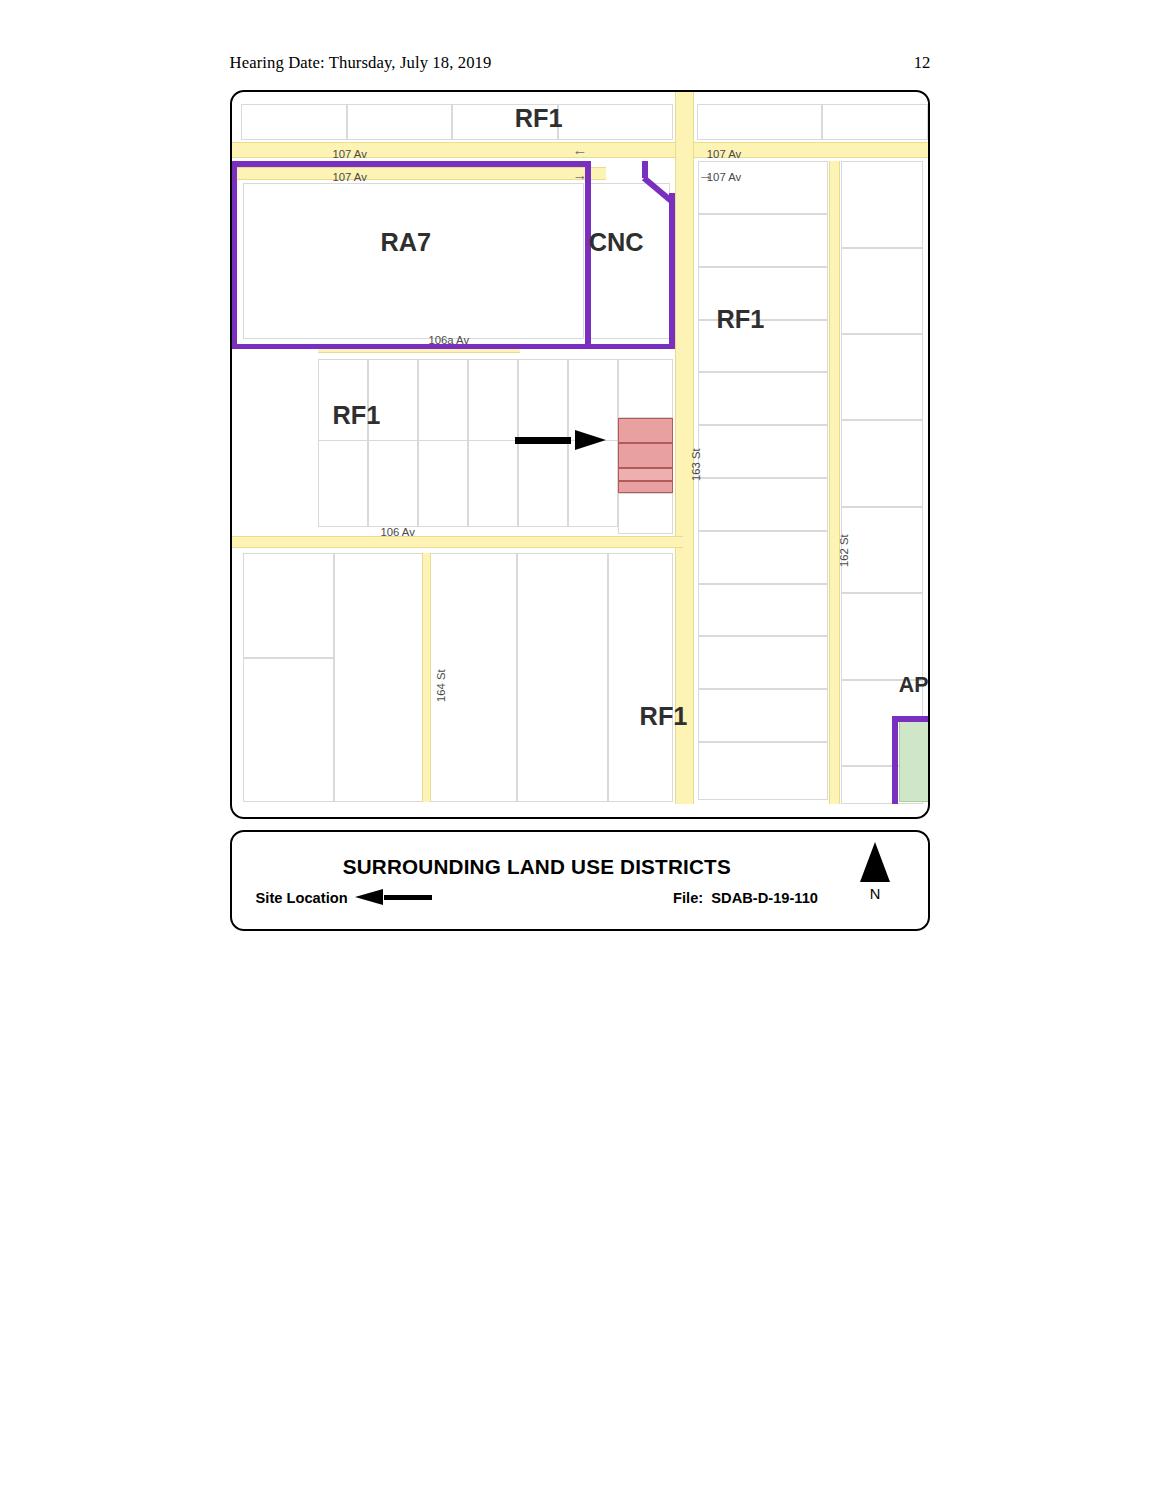Hearing Date: Thursday, July 18, 2019
12
RF1
RA7
CNC
RF1
RF1
RF1
AP
107 Av
107 Av
107 Av
107 Av
106a Av
106 Av
163 St
162 St
164 St
←
→
→
SURROUNDING LAND USE DISTRICTS
Site Location
File: SDAB-D-19-110
N